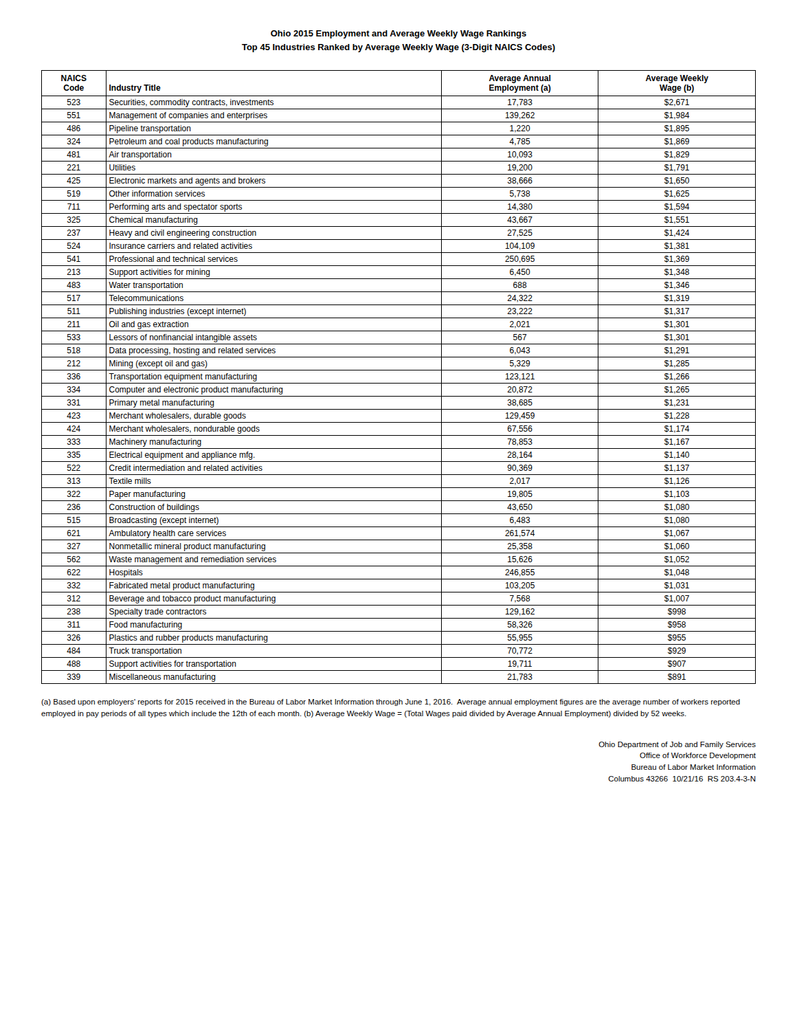Ohio 2015 Employment and Average Weekly Wage Rankings
Top 45 Industries Ranked by Average Weekly Wage (3-Digit NAICS Codes)
| NAICS Code | Industry Title | Average Annual Employment (a) | Average Weekly Wage (b) |
| --- | --- | --- | --- |
| 523 | Securities, commodity contracts, investments | 17,783 | $2,671 |
| 551 | Management of companies and enterprises | 139,262 | $1,984 |
| 486 | Pipeline transportation | 1,220 | $1,895 |
| 324 | Petroleum and coal products manufacturing | 4,785 | $1,869 |
| 481 | Air transportation | 10,093 | $1,829 |
| 221 | Utilities | 19,200 | $1,791 |
| 425 | Electronic markets and agents and brokers | 38,666 | $1,650 |
| 519 | Other information services | 5,738 | $1,625 |
| 711 | Performing arts and spectator sports | 14,380 | $1,594 |
| 325 | Chemical manufacturing | 43,667 | $1,551 |
| 237 | Heavy and civil engineering construction | 27,525 | $1,424 |
| 524 | Insurance carriers and related activities | 104,109 | $1,381 |
| 541 | Professional and technical services | 250,695 | $1,369 |
| 213 | Support activities for mining | 6,450 | $1,348 |
| 483 | Water transportation | 688 | $1,346 |
| 517 | Telecommunications | 24,322 | $1,319 |
| 511 | Publishing industries (except internet) | 23,222 | $1,317 |
| 211 | Oil and gas extraction | 2,021 | $1,301 |
| 533 | Lessors of nonfinancial intangible assets | 567 | $1,301 |
| 518 | Data processing, hosting and related services | 6,043 | $1,291 |
| 212 | Mining (except oil and gas) | 5,329 | $1,285 |
| 336 | Transportation equipment manufacturing | 123,121 | $1,266 |
| 334 | Computer and electronic product manufacturing | 20,872 | $1,265 |
| 331 | Primary metal manufacturing | 38,685 | $1,231 |
| 423 | Merchant wholesalers, durable goods | 129,459 | $1,228 |
| 424 | Merchant wholesalers, nondurable goods | 67,556 | $1,174 |
| 333 | Machinery manufacturing | 78,853 | $1,167 |
| 335 | Electrical equipment and appliance mfg. | 28,164 | $1,140 |
| 522 | Credit intermediation and related activities | 90,369 | $1,137 |
| 313 | Textile mills | 2,017 | $1,126 |
| 322 | Paper manufacturing | 19,805 | $1,103 |
| 236 | Construction of buildings | 43,650 | $1,080 |
| 515 | Broadcasting (except internet) | 6,483 | $1,080 |
| 621 | Ambulatory health care services | 261,574 | $1,067 |
| 327 | Nonmetallic mineral product manufacturing | 25,358 | $1,060 |
| 562 | Waste management and remediation services | 15,626 | $1,052 |
| 622 | Hospitals | 246,855 | $1,048 |
| 332 | Fabricated metal product manufacturing | 103,205 | $1,031 |
| 312 | Beverage and tobacco product manufacturing | 7,568 | $1,007 |
| 238 | Specialty trade contractors | 129,162 | $998 |
| 311 | Food manufacturing | 58,326 | $958 |
| 326 | Plastics and rubber products manufacturing | 55,955 | $955 |
| 484 | Truck transportation | 70,772 | $929 |
| 488 | Support activities for transportation | 19,711 | $907 |
| 339 | Miscellaneous manufacturing | 21,783 | $891 |
(a) Based upon employers' reports for 2015 received in the Bureau of Labor Market Information through June 1, 2016. Average annual employment figures are the average number of workers reported employed in pay periods of all types which include the 12th of each month. (b) Average Weekly Wage = (Total Wages paid divided by Average Annual Employment) divided by 52 weeks.
Ohio Department of Job and Family Services
Office of Workforce Development
Bureau of Labor Market Information
Columbus 43266 10/21/16 RS 203.4-3-N